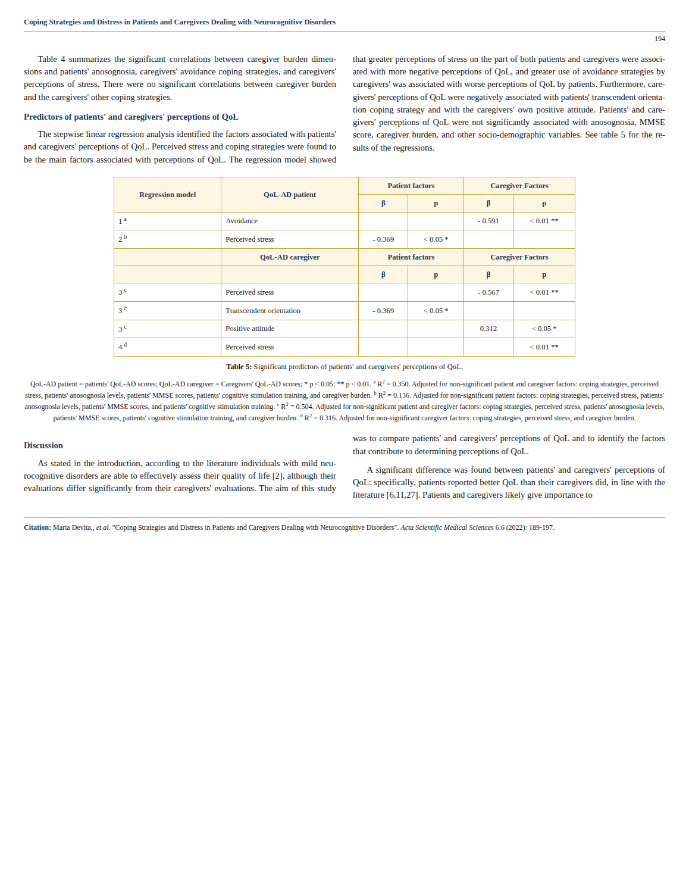Coping Strategies and Distress in Patients and Caregivers Dealing with Neurocognitive Disorders
194
Table 4 summarizes the significant correlations between caregiver burden dimensions and patients' anosognosia, caregivers' avoidance coping strategies, and caregivers' perceptions of stress. There were no significant correlations between caregiver burden and the caregivers' other coping strategies.
Predictors of patients' and caregivers' perceptions of QoL
The stepwise linear regression analysis identified the factors associated with patients' and caregivers' perceptions of QoL. Perceived stress and coping strategies were found to be the main factors associated with perceptions of QoL. The regression model showed that greater perceptions of stress on the part of both patients and caregivers were associated with more negative perceptions of QoL, and greater use of avoidance strategies by caregivers' was associated with worse perceptions of QoL by patients. Furthermore, caregivers' perceptions of QoL were negatively associated with patients' transcendent orientation coping strategy and with the caregivers' own positive attitude. Patients' and caregivers' perceptions of QoL were not significantly associated with anosognosia, MMSE score, caregiver burden, and other socio-demographic variables. See table 5 for the results of the regressions.
| Regression model | QoL-AD patient | Patient factors | Caregiver Factors |
| --- | --- | --- | --- |
| β | p | β | p |
| 1 a | Avoidance | | | - 0.591 | < 0.01 ** |
| 2 b | Perceived stress | - 0.369 | < 0.05 * | | |
| | QoL-AD caregiver | Patient factors | Caregiver Factors |
| | | β | p | β | p |
| 3 c | Perceived stress | | | - 0.567 | < 0.01 ** |
| 3 c | Transcendent orientation | - 0.369 | < 0.05 * | | |
| 3 c | Positive attitude | | | 0.312 | < 0.05 * |
| 4 d | Perceived stress | | | | < 0.01 ** |
Table 5: Significant predictors of patients' and caregivers' perceptions of QoL.
QoL-AD patient = patients' QoL-AD scores; QoL-AD caregiver = Caregivers' QoL-AD scores; * p < 0.05; ** p < 0.01. a R2 = 0.350. Adjusted for non-significant patient and caregiver factors: coping strategies, perceived stress, patients' anosognosia levels, patients' MMSE scores, patients' cognitive stimulation training, and caregiver burden. b R2 = 0.136. Adjusted for non-significant patient factors: coping strategies, perceived stress, patients' anosognosia levels, patients' MMSE scores, and patients' cognitive stimulation training. c R2 = 0.504. Adjusted for non-significant patient and caregiver factors: coping strategies, perceived stress, patients' anosognosia levels, patients' MMSE scores, patients' cognitive stimulation training, and caregiver burden. d R2 = 0.316. Adjusted for non-significant caregiver factors: coping strategies, perceived stress, and caregiver burden.
Discussion
As stated in the introduction, according to the literature individuals with mild neurocognitive disorders are able to effectively assess their quality of life [2], although their evaluations differ significantly from their caregivers' evaluations. The aim of this study was to compare patients' and caregivers' perceptions of QoL and to identify the factors that contribute to determining perceptions of QoL.
A significant difference was found between patients' and caregivers' perceptions of QoL: specifically, patients reported better QoL than their caregivers did, in line with the literature [6,11,27]. Patients and caregivers likely give importance to
Citation: Maria Devita., et al. "Coping Strategies and Distress in Patients and Caregivers Dealing with Neurocognitive Disorders". Acta Scientific Medical Sciences 6.6 (2022): 189-197.